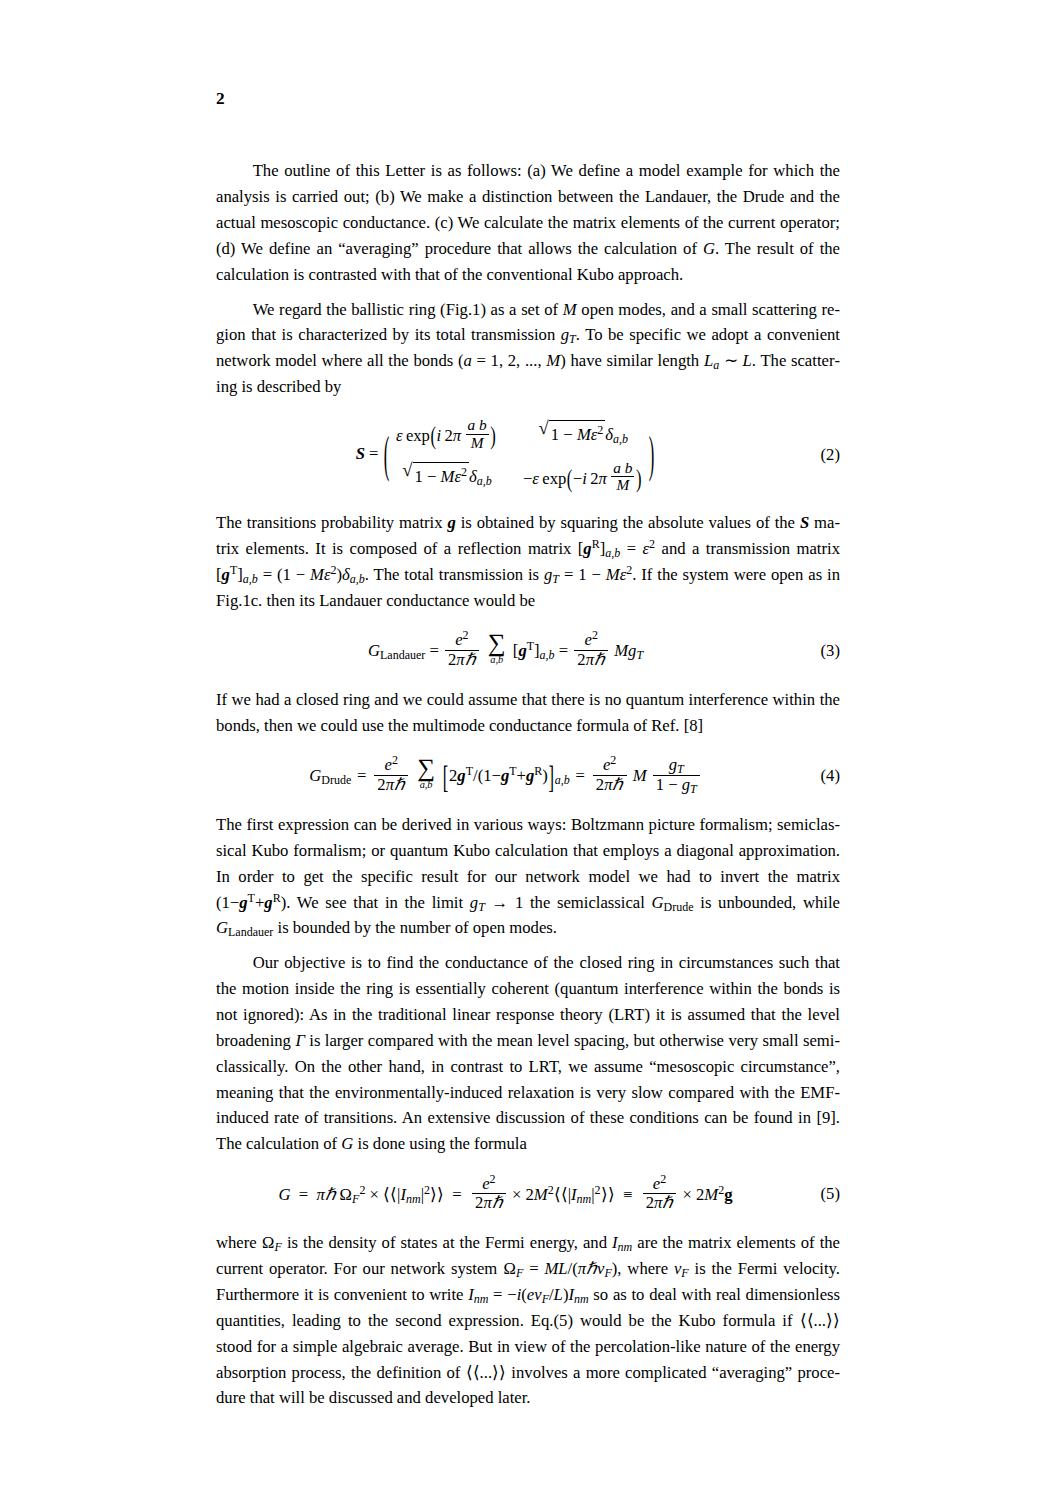2
The outline of this Letter is as follows: (a) We define a model example for which the analysis is carried out; (b) We make a distinction between the Landauer, the Drude and the actual mesoscopic conductance. (c) We calculate the matrix elements of the current operator; (d) We define an “averaging” procedure that allows the calculation of G. The result of the calculation is contrasted with that of the conventional Kubo approach.
We regard the ballistic ring (Fig.1) as a set of M open modes, and a small scattering region that is characterized by its total transmission gT. To be specific we adopt a convenient network model where all the bonds (a = 1, 2, ..., M) have similar length La ∼ L. The scattering is described by
S = ( ε exp(i 2π a b M) 1 − Mε2 δa,b 1 − Mε2 δa,b −ε exp(−i 2π a b M) )
(2)
The transitions probability matrix g is obtained by squaring the absolute values of the S matrix elements. It is composed of a reflection matrix [gR]a,b = ε2 and a transmission matrix [gT]a,b = (1 − Mε2)δa,b. The total transmission is gT = 1 − Mε2. If the system were open as in Fig.1c. then its Landauer conductance would be
GLandauer = e22πℏ ∑a,b [gT]a,b = e22πℏ MgT
(3)
If we had a closed ring and we could assume that there is no quantum interference within the bonds, then we could use the multimode conductance formula of Ref. [8]
GDrude = e22πℏ ∑a,b [2gT/(1−gT+gR)]a,b = e22πℏ M gT 1 − gT
(4)
The first expression can be derived in various ways: Boltzmann picture formalism; semiclassical Kubo formalism; or quantum Kubo calculation that employs a diagonal approximation. In order to get the specific result for our network model we had to invert the matrix (1−gT+gR). We see that in the limit gT → 1 the semiclassical GDrude is unbounded, while GLandauer is bounded by the number of open modes.
Our objective is to find the conductance of the closed ring in circumstances such that the motion inside the ring is essentially coherent (quantum interference within the bonds is not ignored): As in the traditional linear response theory (LRT) it is assumed that the level broadening Γ is larger compared with the mean level spacing, but otherwise very small semiclassically. On the other hand, in contrast to LRT, we assume “mesoscopic circumstance”, meaning that the environmentally-induced relaxation is very slow compared with the EMF-induced rate of transitions. An extensive discussion of these conditions can be found in [9]. The calculation of G is done using the formula
G = πℏ ΩF2 × ⟨⟨|Inm|2⟩⟩ = e22πℏ × 2M2⟨⟨|Inm|2⟩⟩ ≡ e22πℏ × 2M2g
(5)
where ΩF is the density of states at the Fermi energy, and Inm are the matrix elements of the current operator. For our network system ΩF = ML/(πℏvF), where vF is the Fermi velocity. Furthermore it is convenient to write Inm = −i(evF/L)Inm so as to deal with real dimensionless quantities, leading to the second expression. Eq.(5) would be the Kubo formula if ⟨⟨...⟩⟩ stood for a simple algebraic average. But in view of the percolation-like nature of the energy absorption process, the definition of ⟨⟨...⟩⟩ involves a more complicated “averaging” procedure that will be discussed and developed later.